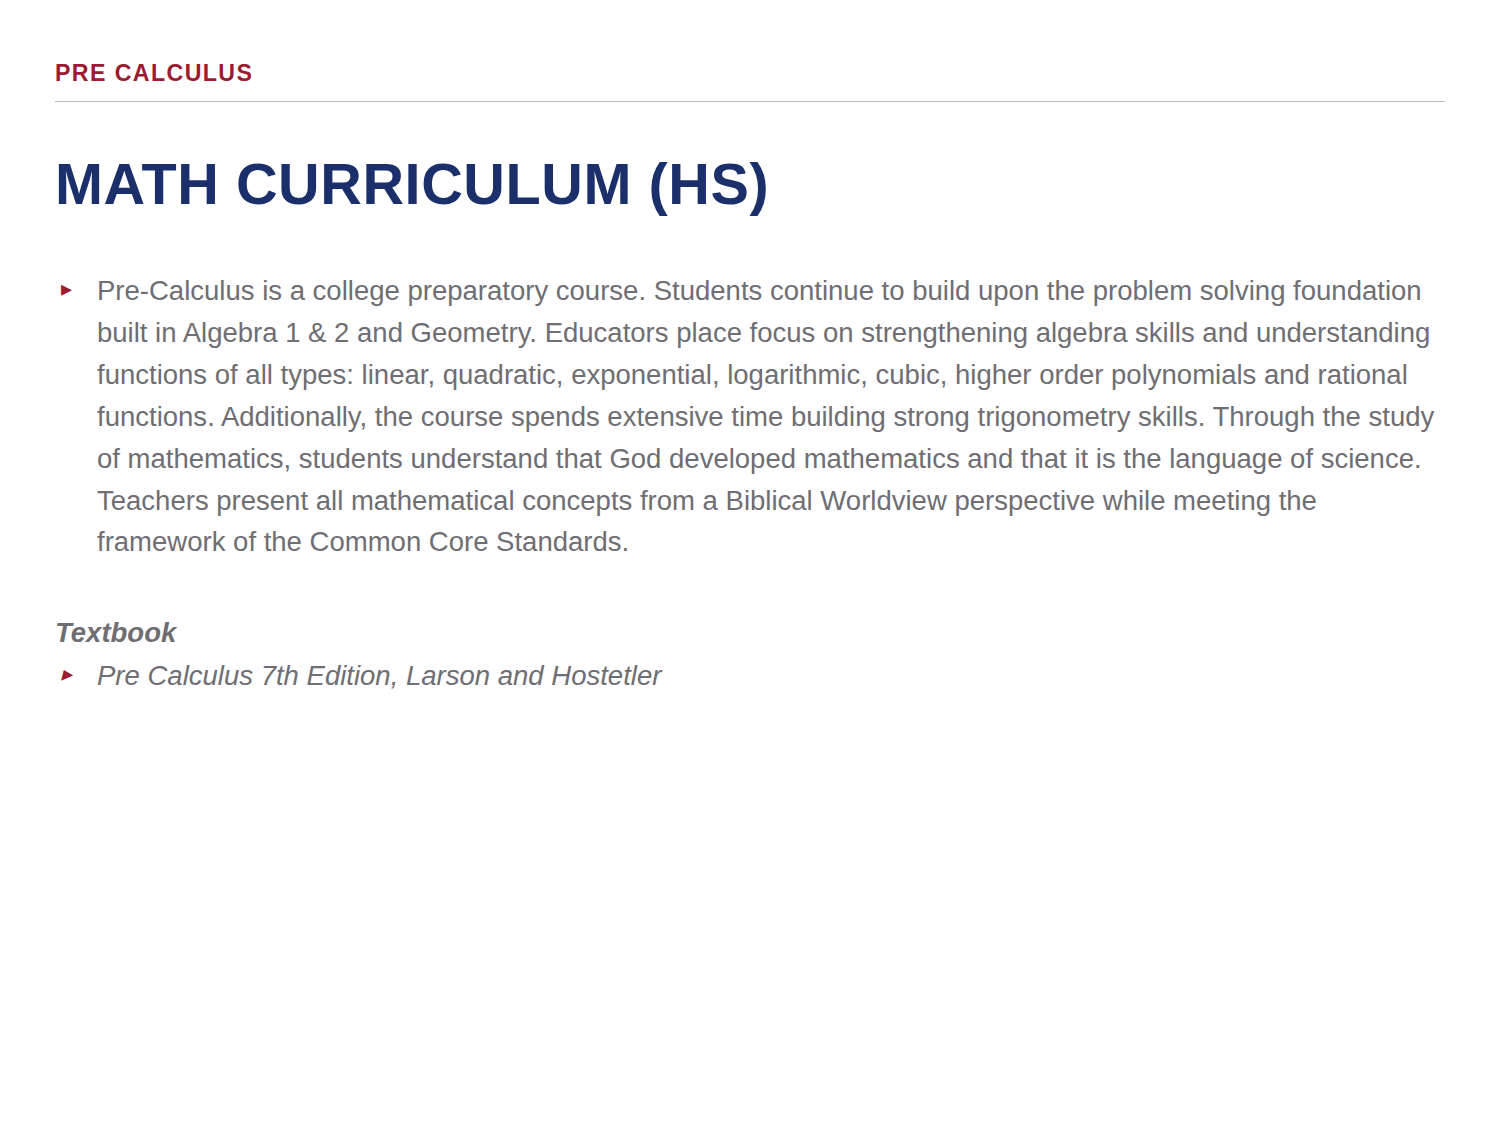Pre Calculus
Math Curriculum (HS)
Pre-Calculus is a college preparatory course. Students continue to build upon the problem solving foundation built in Algebra 1 & 2 and Geometry. Educators place focus on strengthening algebra skills and understanding functions of all types: linear, quadratic, exponential, logarithmic, cubic, higher order polynomials and rational functions. Additionally, the course spends extensive time building strong trigonometry skills. Through the study of mathematics, students understand that God developed mathematics and that it is the language of science. Teachers present all mathematical concepts from a Biblical Worldview perspective while meeting the framework of the Common Core Standards.
Textbook
Pre Calculus 7th Edition, Larson and Hostetler